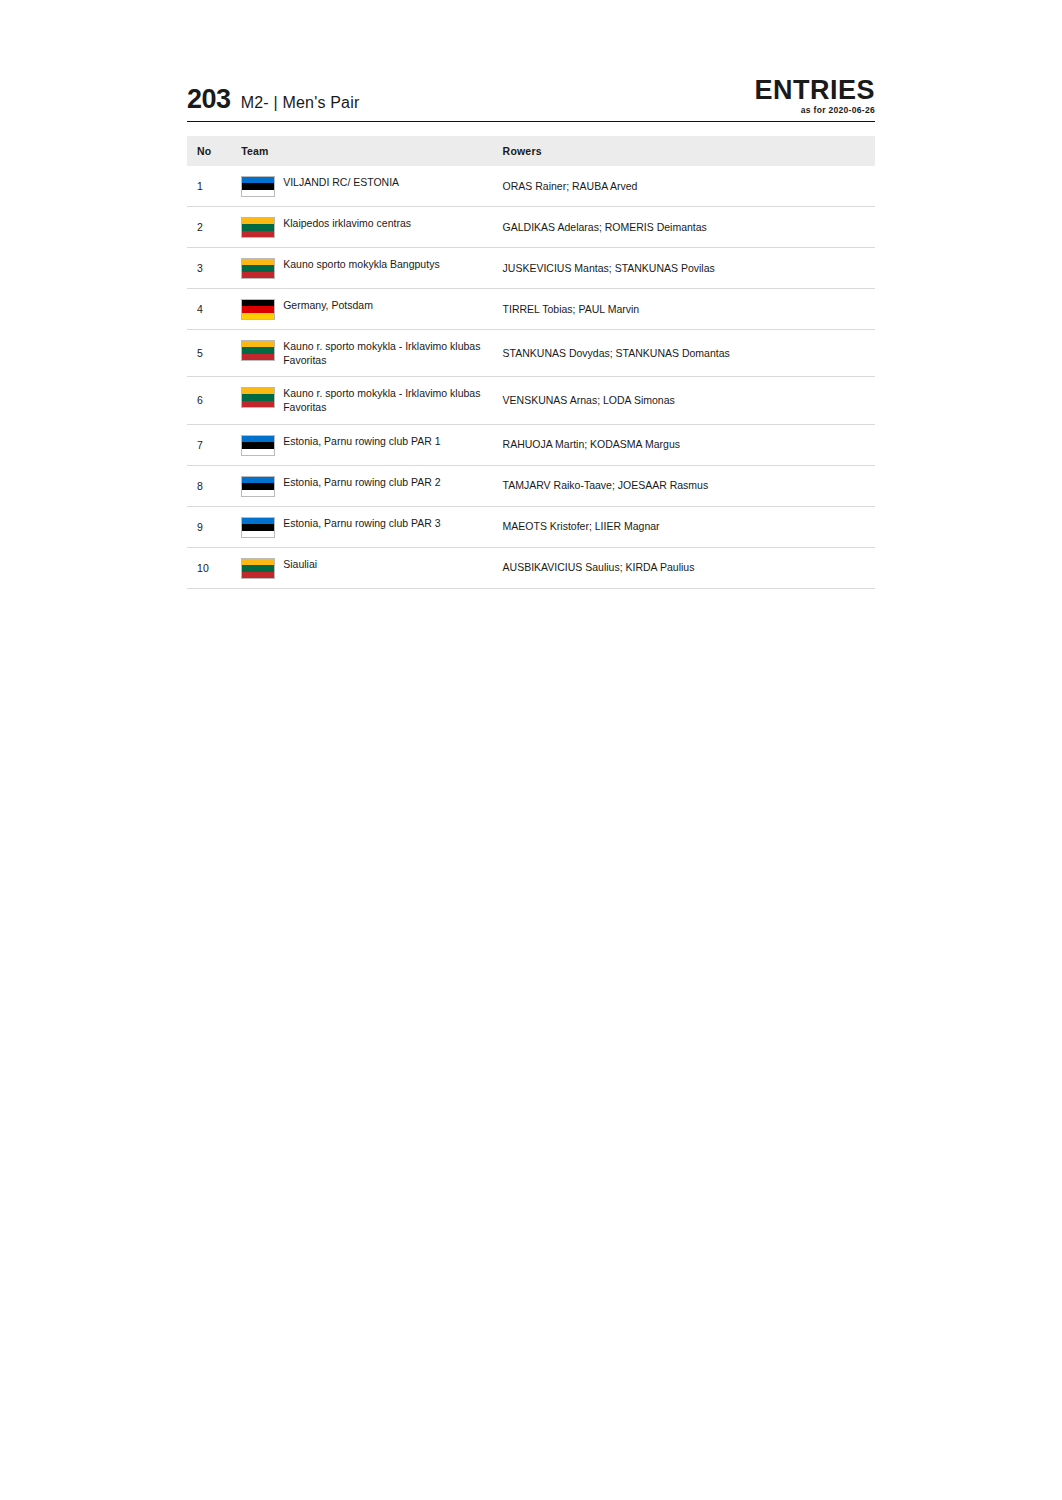203 M2- | Men's Pair
ENTRIES
as for 2020-06-26
| No | Team | Rowers |
| --- | --- | --- |
| 1 | VILJANDI RC/ ESTONIA | ORAS Rainer; RAUBA Arved |
| 2 | Klaipedos irklavimo centras | GALDIKAS Adelaras; ROMERIS Deimantas |
| 3 | Kauno sporto mokykla Bangputys | JUSKEVICIUS Mantas; STANKUNAS Povilas |
| 4 | Germany, Potsdam | TIRREL Tobias; PAUL Marvin |
| 5 | Kauno r. sporto mokykla - Irklavimo klubas Favoritas | STANKUNAS Dovydas; STANKUNAS Domantas |
| 6 | Kauno r. sporto mokykla - Irklavimo klubas Favoritas | VENSKUNAS Arnas; LODA Simonas |
| 7 | Estonia, Parnu rowing club PAR 1 | RAHUOJA Martin; KODASMA Margus |
| 8 | Estonia, Parnu rowing club PAR 2 | TAMJARV Raiko-Taave; JOESAAR Rasmus |
| 9 | Estonia, Parnu rowing club PAR 3 | MAEOTS Kristofer; LIIER Magnar |
| 10 | Siauliai | AUSBIKAVICIUS Saulius; KIRDA Paulius |